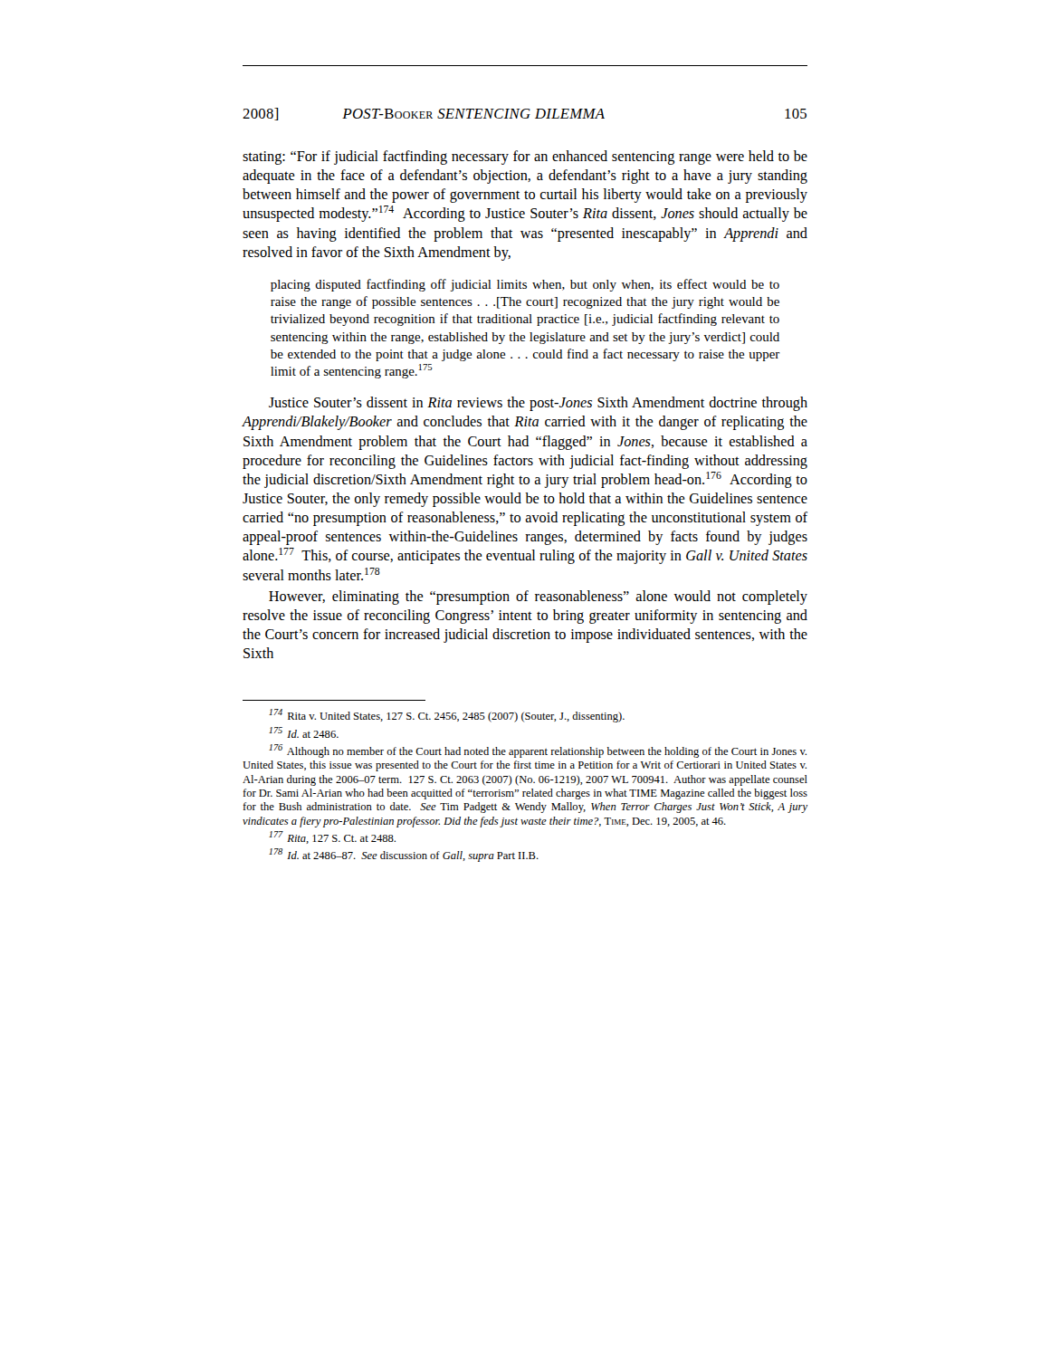2008] POST-Booker SENTENCING DILEMMA 105
stating: “For if judicial factfinding necessary for an enhanced sentencing range were held to be adequate in the face of a defendant’s objection, a defendant’s right to a have a jury standing between himself and the power of government to curtail his liberty would take on a previously unsuspected modesty.”174 According to Justice Souter’s Rita dissent, Jones should actually be seen as having identified the problem that was “presented inescapably” in Apprendi and resolved in favor of the Sixth Amendment by,
placing disputed factfinding off judicial limits when, but only when, its effect would be to raise the range of possible sentences . . .[The court] recognized that the jury right would be trivialized beyond recognition if that traditional practice [i.e., judicial factfinding relevant to sentencing within the range, established by the legislature and set by the jury’s verdict] could be extended to the point that a judge alone . . . could find a fact necessary to raise the upper limit of a sentencing range.175
Justice Souter’s dissent in Rita reviews the post-Jones Sixth Amendment doctrine through Apprendi/Blakely/Booker and concludes that Rita carried with it the danger of replicating the Sixth Amendment problem that the Court had “flagged” in Jones, because it established a procedure for reconciling the Guidelines factors with judicial fact-finding without addressing the judicial discretion/Sixth Amendment right to a jury trial problem head-on.176 According to Justice Souter, the only remedy possible would be to hold that a within the Guidelines sentence carried “no presumption of reasonableness,” to avoid replicating the unconstitutional system of appeal-proof sentences within-the-Guidelines ranges, determined by facts found by judges alone.177 This, of course, anticipates the eventual ruling of the majority in Gall v. United States several months later.178
However, eliminating the “presumption of reasonableness” alone would not completely resolve the issue of reconciling Congress’ intent to bring greater uniformity in sentencing and the Court’s concern for increased judicial discretion to impose individuated sentences, with the Sixth
174 Rita v. United States, 127 S. Ct. 2456, 2485 (2007) (Souter, J., dissenting).
175 Id. at 2486.
176 Although no member of the Court had noted the apparent relationship between the holding of the Court in Jones v. United States, this issue was presented to the Court for the first time in a Petition for a Writ of Certiorari in United States v. Al-Arian during the 2006–07 term. 127 S. Ct. 2063 (2007) (No. 06-1219), 2007 WL 700941. Author was appellate counsel for Dr. Sami Al-Arian who had been acquitted of “terrorism” related charges in what TIME Magazine called the biggest loss for the Bush administration to date. See Tim Padgett & Wendy Malloy, When Terror Charges Just Won’t Stick, A jury vindicates a fiery pro-Palestinian professor. Did the feds just waste their time?, Time, Dec. 19, 2005, at 46.
177 Rita, 127 S. Ct. at 2488.
178 Id. at 2486–87. See discussion of Gall, supra Part II.B.